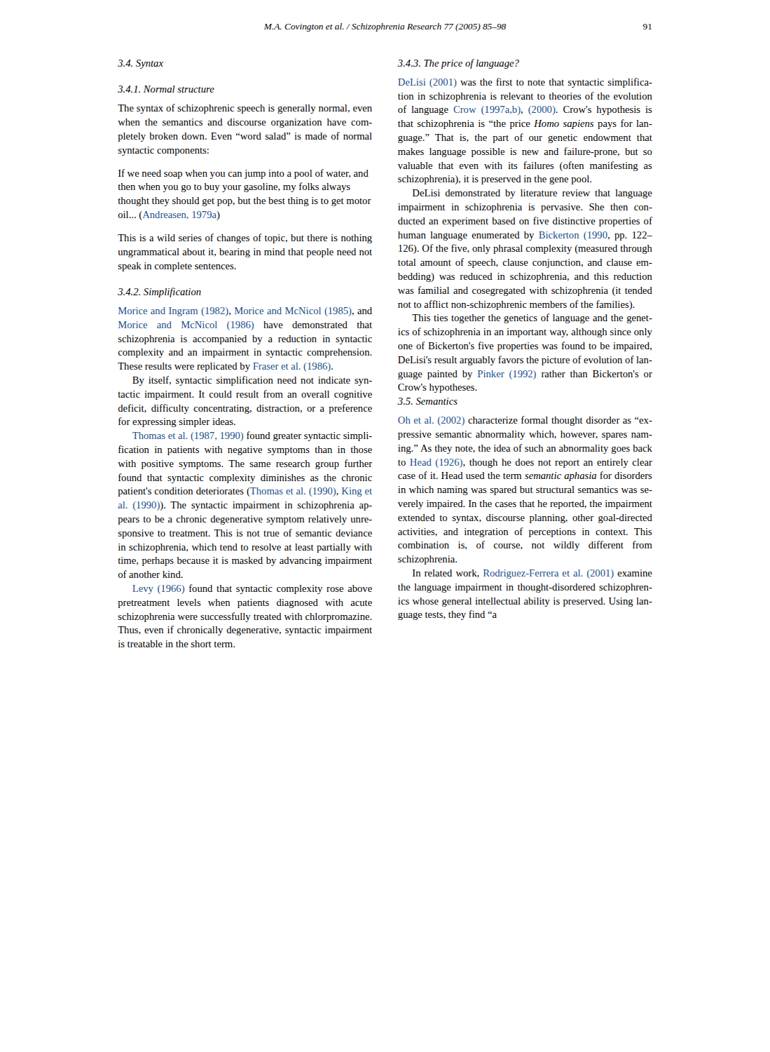M.A. Covington et al. / Schizophrenia Research 77 (2005) 85–98 91
3.4. Syntax
3.4.1. Normal structure
The syntax of schizophrenic speech is generally normal, even when the semantics and discourse organization have completely broken down. Even “word salad” is made of normal syntactic components:
If we need soap when you can jump into a pool of water, and then when you go to buy your gasoline, my folks always thought they should get pop, but the best thing is to get motor oil... (Andreasen, 1979a)
This is a wild series of changes of topic, but there is nothing ungrammatical about it, bearing in mind that people need not speak in complete sentences.
3.4.2. Simplification
Morice and Ingram (1982), Morice and McNicol (1985), and Morice and McNicol (1986) have demonstrated that schizophrenia is accompanied by a reduction in syntactic complexity and an impairment in syntactic comprehension. These results were replicated by Fraser et al. (1986).
By itself, syntactic simplification need not indicate syntactic impairment. It could result from an overall cognitive deficit, difficulty concentrating, distraction, or a preference for expressing simpler ideas.
Thomas et al. (1987, 1990) found greater syntactic simplification in patients with negative symptoms than in those with positive symptoms. The same research group further found that syntactic complexity diminishes as the chronic patient's condition deteriorates (Thomas et al. (1990), King et al. (1990)). The syntactic impairment in schizophrenia appears to be a chronic degenerative symptom relatively unresponsive to treatment. This is not true of semantic deviance in schizophrenia, which tend to resolve at least partially with time, perhaps because it is masked by advancing impairment of another kind.
Levy (1966) found that syntactic complexity rose above pretreatment levels when patients diagnosed with acute schizophrenia were successfully treated with chlorpromazine. Thus, even if chronically degenerative, syntactic impairment is treatable in the short term.
3.4.3. The price of language?
DeLisi (2001) was the first to note that syntactic simplification in schizophrenia is relevant to theories of the evolution of language Crow (1997a,b), (2000). Crow's hypothesis is that schizophrenia is “the price Homo sapiens pays for language.” That is, the part of our genetic endowment that makes language possible is new and failure-prone, but so valuable that even with its failures (often manifesting as schizophrenia), it is preserved in the gene pool.
DeLisi demonstrated by literature review that language impairment in schizophrenia is pervasive. She then conducted an experiment based on five distinctive properties of human language enumerated by Bickerton (1990, pp. 122–126). Of the five, only phrasal complexity (measured through total amount of speech, clause conjunction, and clause embedding) was reduced in schizophrenia, and this reduction was familial and cosegregated with schizophrenia (it tended not to afflict non-schizophrenic members of the families).
This ties together the genetics of language and the genetics of schizophrenia in an important way, although since only one of Bickerton's five properties was found to be impaired, DeLisi's result arguably favors the picture of evolution of language painted by Pinker (1992) rather than Bickerton's or Crow's hypotheses.
3.5. Semantics
Oh et al. (2002) characterize formal thought disorder as “expressive semantic abnormality which, however, spares naming.” As they note, the idea of such an abnormality goes back to Head (1926), though he does not report an entirely clear case of it. Head used the term semantic aphasia for disorders in which naming was spared but structural semantics was severely impaired. In the cases that he reported, the impairment extended to syntax, discourse planning, other goal-directed activities, and integration of perceptions in context. This combination is, of course, not wildly different from schizophrenia.
In related work, Rodriguez-Ferrera et al. (2001) examine the language impairment in thought-disordered schizophrenics whose general intellectual ability is preserved. Using language tests, they find “a